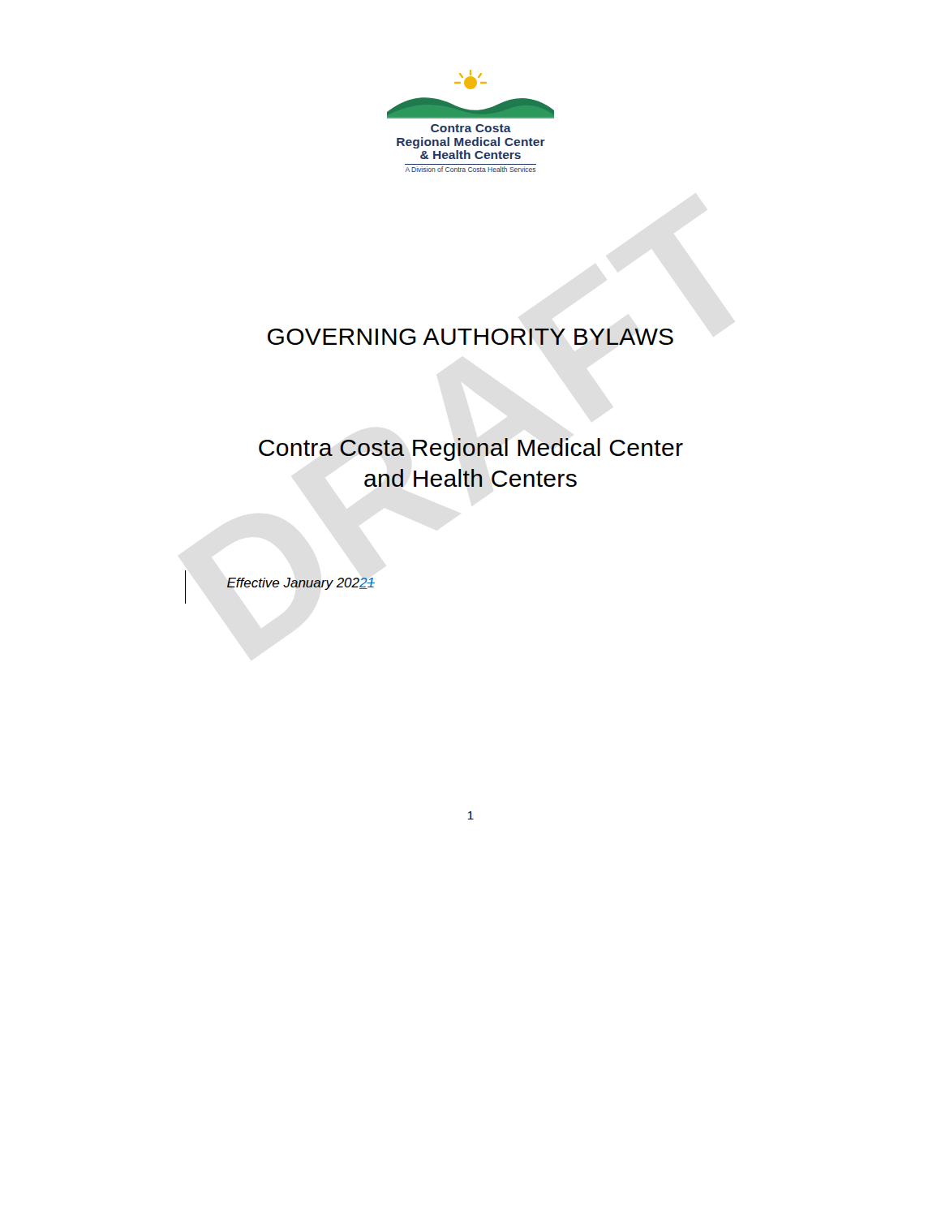DRAFT
Contra Costa
Regional Medical Center
& Health Centers
A Division of Contra Costa Health Services
GOVERNING AUTHORITY BYLAWS
Contra Costa Regional Medical Center
and Health Centers
Effective January 20221
1